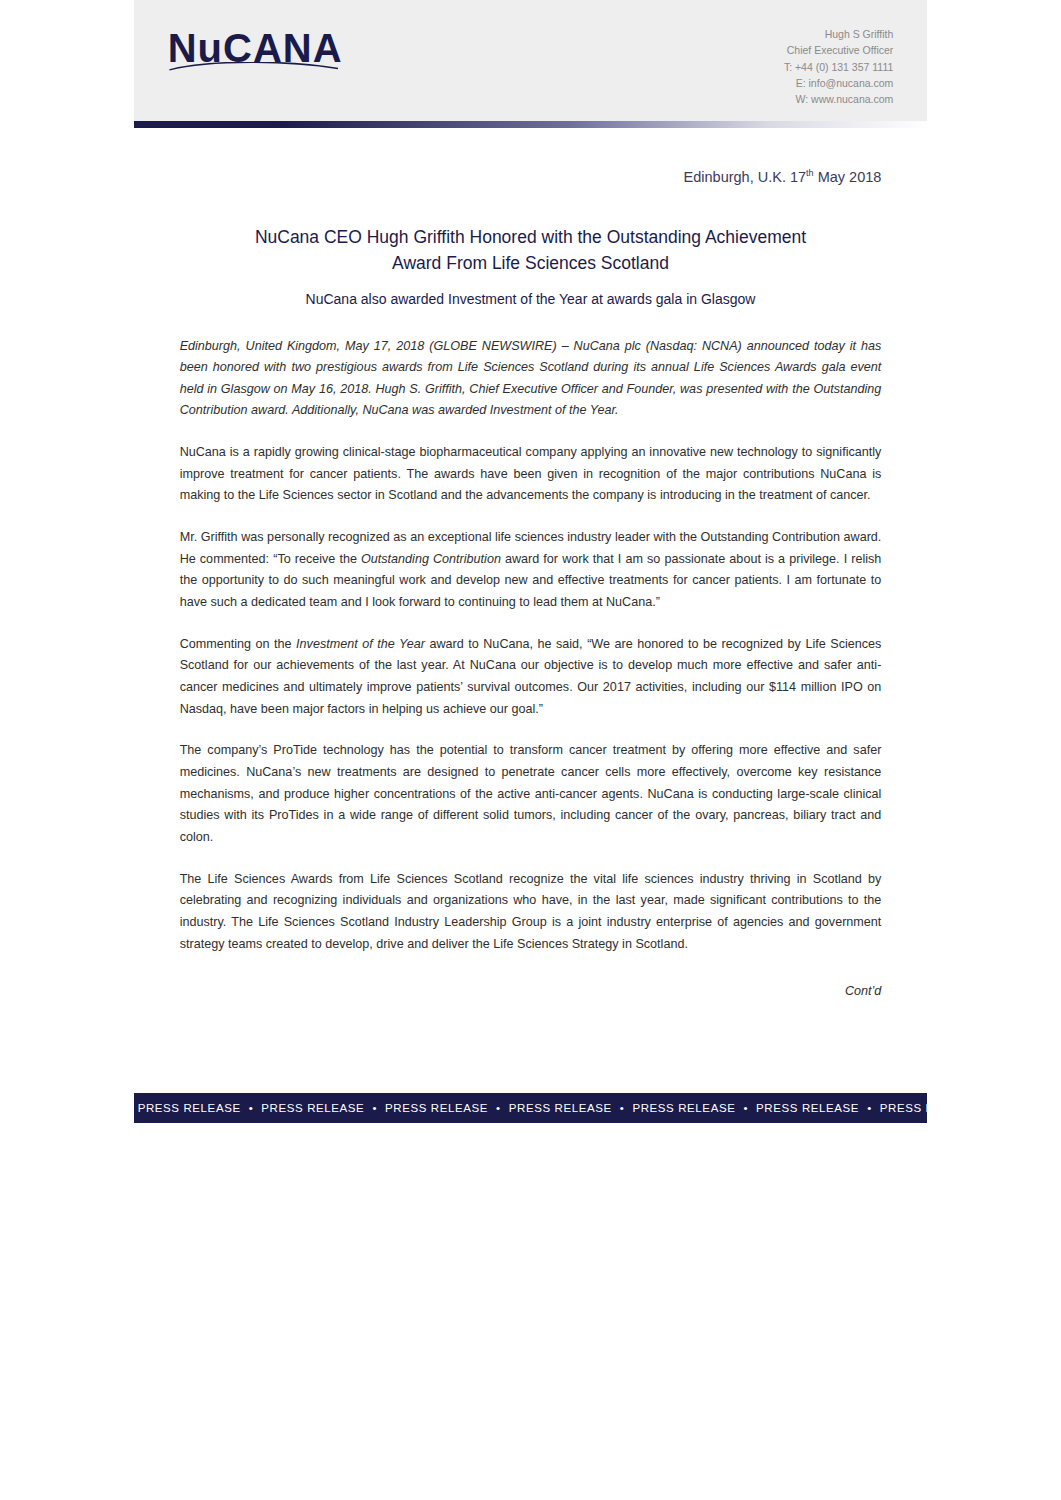NuCANA
Hugh S Griffith
Chief Executive Officer
T: +44 (0) 131 357 1111
E: info@nucana.com
W: www.nucana.com
Edinburgh, U.K. 17th May 2018
NuCana CEO Hugh Griffith Honored with the Outstanding Achievement
Award From Life Sciences Scotland
NuCana also awarded Investment of the Year at awards gala in Glasgow
Edinburgh, United Kingdom, May 17, 2018 (GLOBE NEWSWIRE) – NuCana plc (Nasdaq: NCNA) announced today it has been honored with two prestigious awards from Life Sciences Scotland during its annual Life Sciences Awards gala event held in Glasgow on May 16, 2018. Hugh S. Griffith, Chief Executive Officer and Founder, was presented with the Outstanding Contribution award. Additionally, NuCana was awarded Investment of the Year.
NuCana is a rapidly growing clinical-stage biopharmaceutical company applying an innovative new technology to significantly improve treatment for cancer patients. The awards have been given in recognition of the major contributions NuCana is making to the Life Sciences sector in Scotland and the advancements the company is introducing in the treatment of cancer.
Mr. Griffith was personally recognized as an exceptional life sciences industry leader with the Outstanding Contribution award. He commented: “To receive the Outstanding Contribution award for work that I am so passionate about is a privilege. I relish the opportunity to do such meaningful work and develop new and effective treatments for cancer patients. I am fortunate to have such a dedicated team and I look forward to continuing to lead them at NuCana.”
Commenting on the Investment of the Year award to NuCana, he said, “We are honored to be recognized by Life Sciences Scotland for our achievements of the last year. At NuCana our objective is to develop much more effective and safer anti-cancer medicines and ultimately improve patients’ survival outcomes. Our 2017 activities, including our $114 million IPO on Nasdaq, have been major factors in helping us achieve our goal.”
The company’s ProTide technology has the potential to transform cancer treatment by offering more effective and safer medicines. NuCana’s new treatments are designed to penetrate cancer cells more effectively, overcome key resistance mechanisms, and produce higher concentrations of the active anti-cancer agents. NuCana is conducting large-scale clinical studies with its ProTides in a wide range of different solid tumors, including cancer of the ovary, pancreas, biliary tract and colon.
The Life Sciences Awards from Life Sciences Scotland recognize the vital life sciences industry thriving in Scotland by celebrating and recognizing individuals and organizations who have, in the last year, made significant contributions to the industry. The Life Sciences Scotland Industry Leadership Group is a joint industry enterprise of agencies and government strategy teams created to develop, drive and deliver the Life Sciences Strategy in Scotland.
Cont’d
PRESS RELEASE•PRESS RELEASE•PRESS RELEASE•PRESS RELEASE•PRESS RELEASE•PRESS RELEASE•PRESS RELEASE•PRESS RELEASE